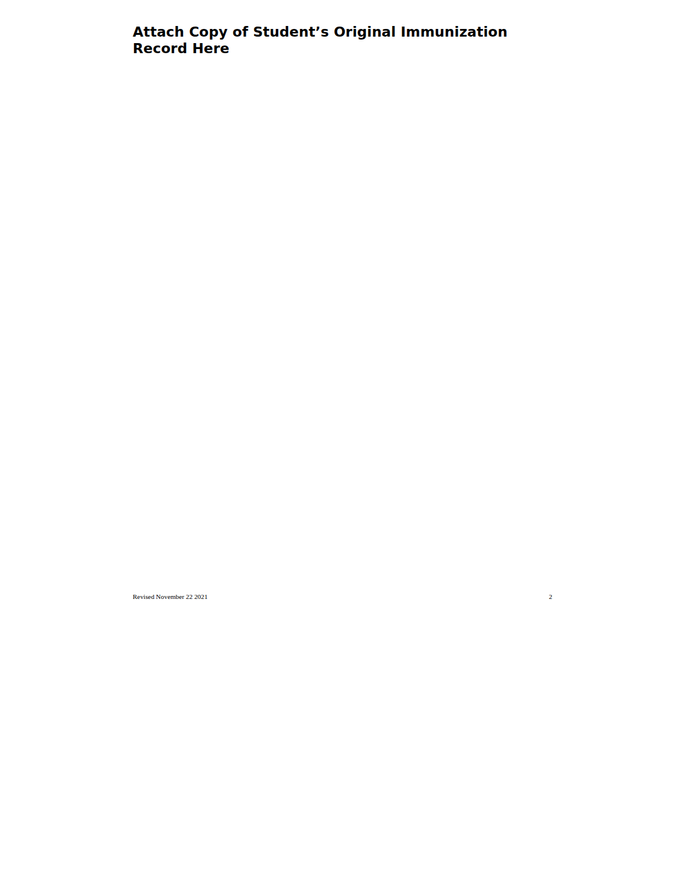Attach Copy of Student’s Original Immunization Record Here
Revised November 22 2021 2